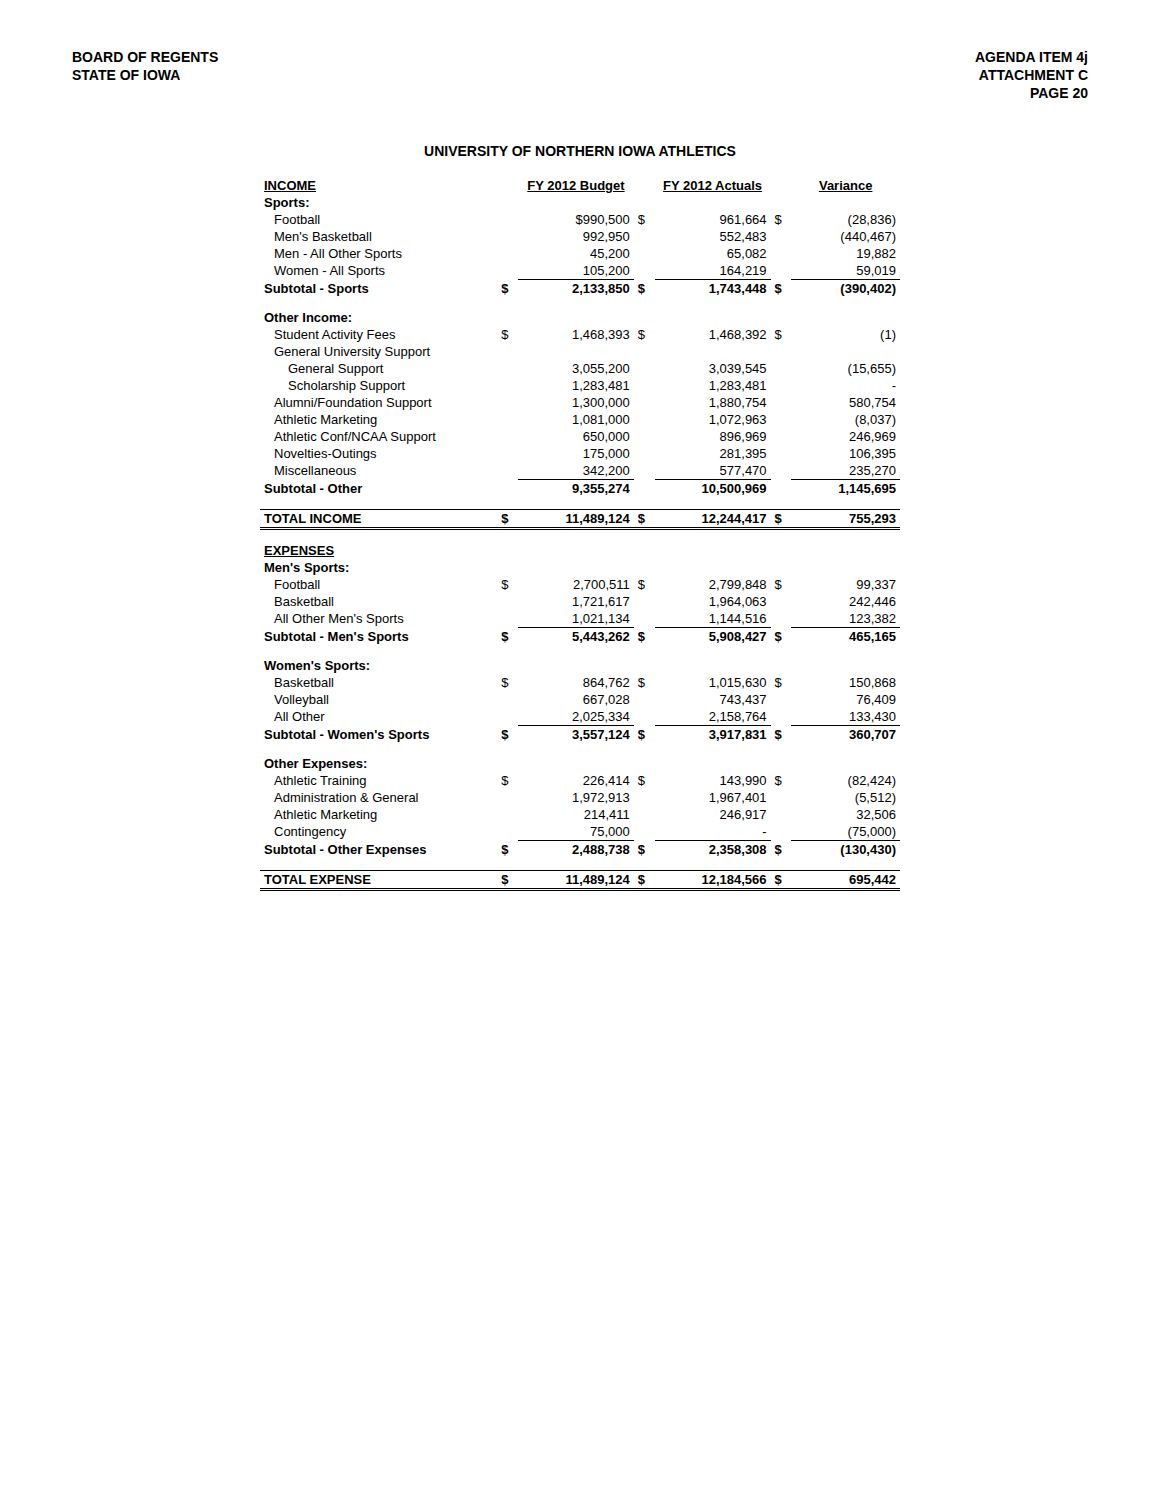BOARD OF REGENTS
STATE OF IOWA
AGENDA ITEM 4j
ATTACHMENT C
PAGE 20
UNIVERSITY OF NORTHERN IOWA ATHLETICS
| INCOME | | FY 2012 Budget | | FY 2012 Actuals | | Variance |
| Sports: | | | | | | |
| Football | | $990,500 | $ | 961,664 | $ | (28,836) |
| Men's Basketball | | 992,950 | | 552,483 | | (440,467) |
| Men - All Other Sports | | 45,200 | | 65,082 | | 19,882 |
| Women - All Sports | | 105,200 | | 164,219 | | 59,019 |
| Subtotal - Sports | $ | 2,133,850 | $ | 1,743,448 | $ | (390,402) |
| Other Income: | | | | | | |
| Student Activity Fees | $ | 1,468,393 | $ | 1,468,392 | $ | (1) |
| General University Support | | | | | | |
| General Support | | 3,055,200 | | 3,039,545 | | (15,655) |
| Scholarship Support | | 1,283,481 | | 1,283,481 | | - |
| Alumni/Foundation Support | | 1,300,000 | | 1,880,754 | | 580,754 |
| Athletic Marketing | | 1,081,000 | | 1,072,963 | | (8,037) |
| Athletic Conf/NCAA Support | | 650,000 | | 896,969 | | 246,969 |
| Novelties-Outings | | 175,000 | | 281,395 | | 106,395 |
| Miscellaneous | | 342,200 | | 577,470 | | 235,270 |
| Subtotal - Other | | 9,355,274 | | 10,500,969 | | 1,145,695 |
| TOTAL INCOME | $ | 11,489,124 | $ | 12,244,417 | $ | 755,293 |
| EXPENSES | | | | | | |
| Men's Sports: | | | | | | |
| Football | $ | 2,700,511 | $ | 2,799,848 | $ | 99,337 |
| Basketball | | 1,721,617 | | 1,964,063 | | 242,446 |
| All Other Men's Sports | | 1,021,134 | | 1,144,516 | | 123,382 |
| Subtotal - Men's Sports | $ | 5,443,262 | $ | 5,908,427 | $ | 465,165 |
| Women's Sports: | | | | | | |
| Basketball | $ | 864,762 | $ | 1,015,630 | $ | 150,868 |
| Volleyball | | 667,028 | | 743,437 | | 76,409 |
| All Other | | 2,025,334 | | 2,158,764 | | 133,430 |
| Subtotal - Women's Sports | $ | 3,557,124 | $ | 3,917,831 | $ | 360,707 |
| Other Expenses: | | | | | | |
| Athletic Training | $ | 226,414 | $ | 143,990 | $ | (82,424) |
| Administration & General | | 1,972,913 | | 1,967,401 | | (5,512) |
| Athletic Marketing | | 214,411 | | 246,917 | | 32,506 |
| Contingency | | 75,000 | | - | | (75,000) |
| Subtotal - Other Expenses | $ | 2,488,738 | $ | 2,358,308 | $ | (130,430) |
| TOTAL EXPENSE | $ | 11,489,124 | $ | 12,184,566 | $ | 695,442 |